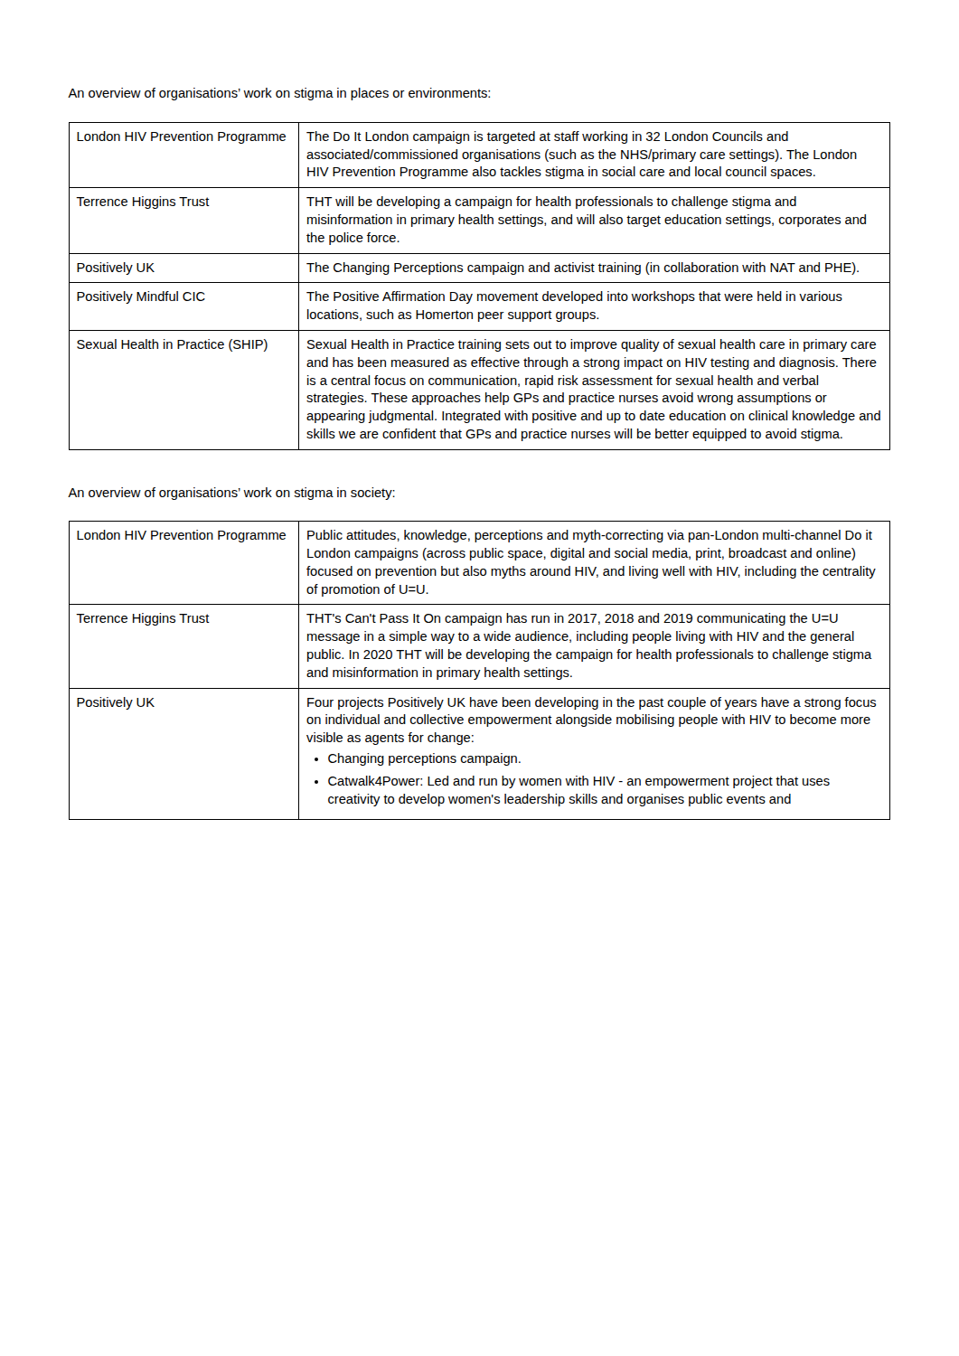An overview of organisations’ work on stigma in places or environments:
| London HIV Prevention Programme | The Do It London campaign is targeted at staff working in 32 London Councils and associated/commissioned organisations (such as the NHS/primary care settings). The London HIV Prevention Programme also tackles stigma in social care and local council spaces. |
| Terrence Higgins Trust | THT will be developing a campaign for health professionals to challenge stigma and misinformation in primary health settings, and will also target education settings, corporates and the police force. |
| Positively UK | The Changing Perceptions campaign and activist training (in collaboration with NAT and PHE). |
| Positively Mindful CIC | The Positive Affirmation Day movement developed into workshops that were held in various locations, such as Homerton peer support groups. |
| Sexual Health in Practice (SHIP) | Sexual Health in Practice training sets out to improve quality of sexual health care in primary care and has been measured as effective through a strong impact on HIV testing and diagnosis. There is a central focus on communication, rapid risk assessment for sexual health and verbal strategies. These approaches help GPs and practice nurses avoid wrong assumptions or appearing judgmental. Integrated with positive and up to date education on clinical knowledge and skills we are confident that GPs and practice nurses will be better equipped to avoid stigma. |
An overview of organisations’ work on stigma in society:
| London HIV Prevention Programme | Public attitudes, knowledge, perceptions and myth-correcting via pan-London multi-channel Do it London campaigns (across public space, digital and social media, print, broadcast and online) focused on prevention but also myths around HIV, and living well with HIV, including the centrality of promotion of U=U. |
| Terrence Higgins Trust | THT's Can't Pass It On campaign has run in 2017, 2018 and 2019 communicating the U=U message in a simple way to a wide audience, including people living with HIV and the general public. In 2020 THT will be developing the campaign for health professionals to challenge stigma and misinformation in primary health settings. |
| Positively UK | Four projects Positively UK have been developing in the past couple of years have a strong focus on individual and collective empowerment alongside mobilising people with HIV to become more visible as agents for change: Changing perceptions campaign. Catwalk4Power: Led and run by women with HIV - an empowerment project that uses creativity to develop women's leadership skills and organises public events and |